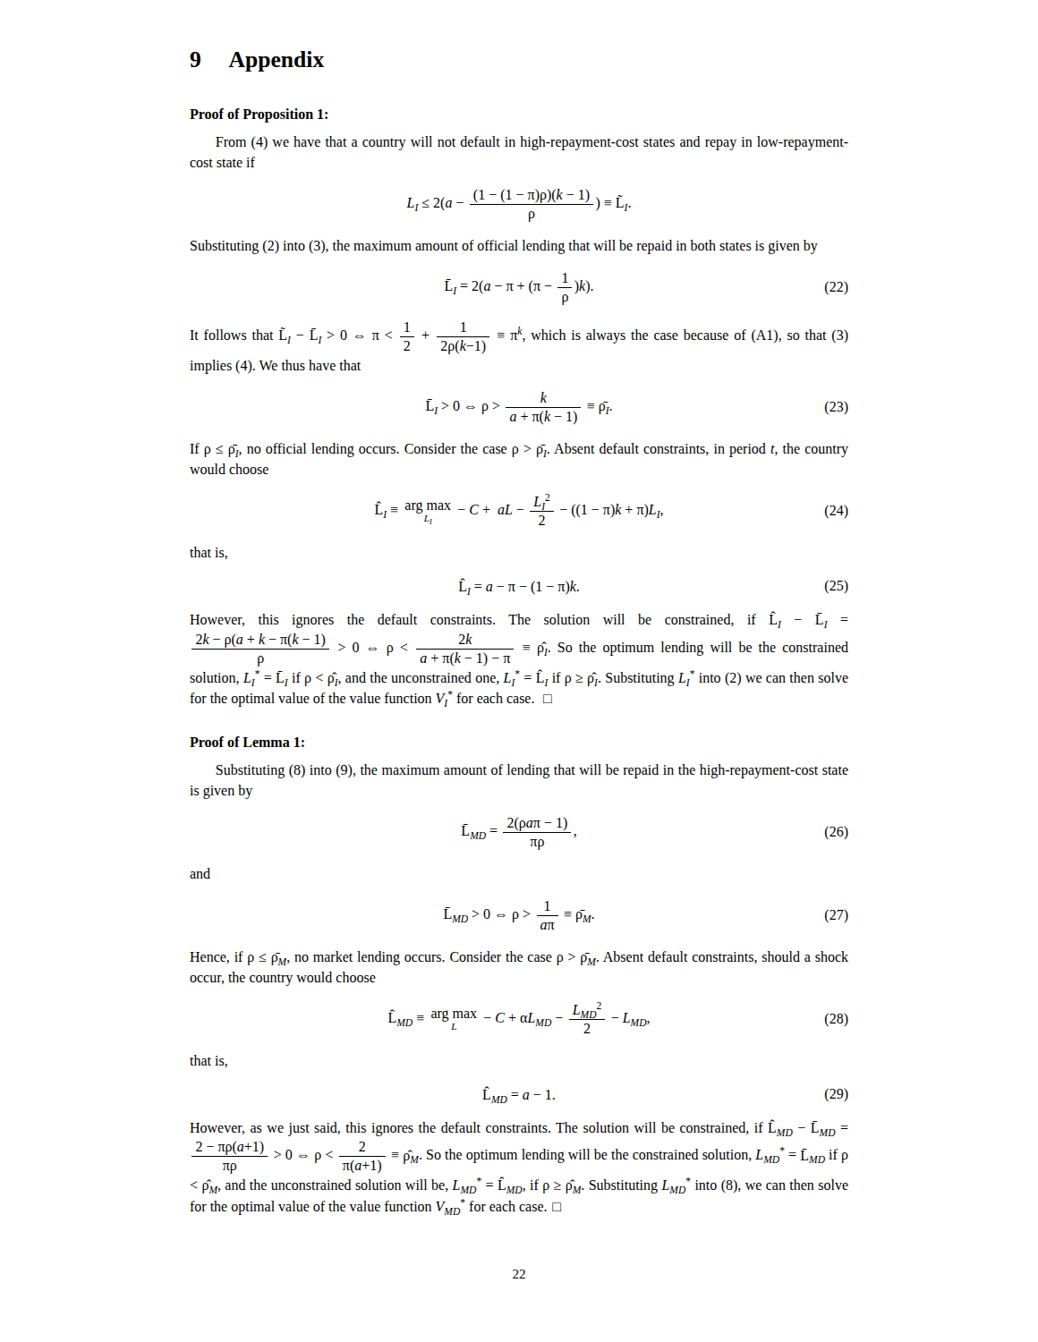9 Appendix
Proof of Proposition 1:
From (4) we have that a country will not default in high-repayment-cost states and repay in low-repayment-cost state if
LI ≤ 2(a − (1 − (1 − π)ρ)(k − 1) ρ) ≡ L̃I.
Substituting (2) into (3), the maximum amount of official lending that will be repaid in both states is given by
L̄I = 2(a − π + (π − 1 ρ)k). (22)
It follows that L̃I − L̄I > 0 ⇔ π < 12 + 12ρ(k−1) ≡ πk, which is always the case because of (A1), so that (3) implies (4). We thus have that
L̄I > 0 ⇔ ρ > ka + π(k − 1) ≡ ρ̄I. (23)
If ρ ≤ ρ̄I, no official lending occurs. Consider the case ρ > ρ̄I. Absent default constraints, in period t, the country would choose
L̂I ≡ arg maxLI − C + aL − LI22 − ((1 − π)k + π)LI, (24)
that is,
L̂I = a − π − (1 − π)k. (25)
However, this ignores the default constraints. The solution will be constrained, if L̂I − L̄I = 2k − ρ(a + k − π(k − 1) ρ > 0 ⇔ ρ < 2k a + π(k − 1) − π ≡ ρ̂I. So the optimum lending will be the constrained solution, LI* = L̄I if ρ < ρ̂I, and the unconstrained one, LI* = L̂I if ρ ≥ ρ̂I. Substituting LI* into (2) we can then solve for the optimal value of the value function VI* for each case. □
Proof of Lemma 1:
Substituting (8) into (9), the maximum amount of lending that will be repaid in the high-repayment-cost state is given by
L̄MD = 2(ρaπ − 1) πρ, (26)
and
L̄MD > 0 ⇔ ρ > 1 aπ ≡ ρ̄M. (27)
Hence, if ρ ≤ ρ̄M, no market lending occurs. Consider the case ρ > ρ̄M. Absent default constraints, should a shock occur, the country would choose
L̂MD ≡ arg maxL − C + αLMD − LMD22 − LMD, (28)
that is,
L̂MD = a − 1. (29)
However, as we just said, this ignores the default constraints. The solution will be constrained, if L̂MD − L̄MD = 2 − πρ(a+1) πρ > 0 ⇔ ρ < 2 π(a+1) ≡ ρ̂M. So the optimum lending will be the constrained solution, LMD* = L̄MD if ρ < ρ̂M, and the unconstrained solution will be, LMD* = L̂MD, if ρ ≥ ρ̂M. Substituting LMD* into (8), we can then solve for the optimal value of the value function VMD* for each case.□
22